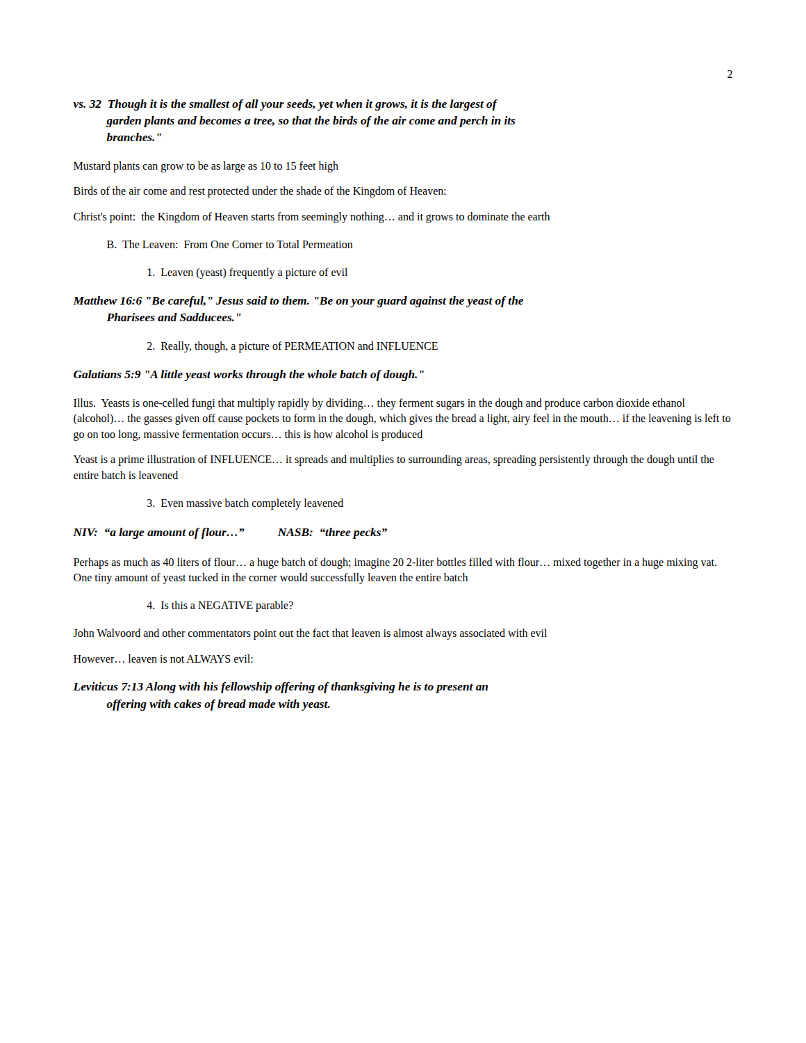2
vs. 32 Though it is the smallest of all your seeds, yet when it grows, it is the largest of garden plants and becomes a tree, so that the birds of the air come and perch in its branches."
Mustard plants can grow to be as large as 10 to 15 feet high
Birds of the air come and rest protected under the shade of the Kingdom of Heaven:
Christ's point: the Kingdom of Heaven starts from seemingly nothing… and it grows to dominate the earth
B. The Leaven: From One Corner to Total Permeation
1. Leaven (yeast) frequently a picture of evil
Matthew 16:6 "Be careful," Jesus said to them. "Be on your guard against the yeast of the Pharisees and Sadducees."
2. Really, though, a picture of PERMEATION and INFLUENCE
Galatians 5:9 "A little yeast works through the whole batch of dough."
Illus. Yeasts is one-celled fungi that multiply rapidly by dividing… they ferment sugars in the dough and produce carbon dioxide ethanol (alcohol)… the gasses given off cause pockets to form in the dough, which gives the bread a light, airy feel in the mouth… if the leavening is left to go on too long, massive fermentation occurs… this is how alcohol is produced
Yeast is a prime illustration of INFLUENCE… it spreads and multiplies to surrounding areas, spreading persistently through the dough until the entire batch is leavened
3. Even massive batch completely leavened
NIV: “a large amount of flour…” NASB: “three pecks”
Perhaps as much as 40 liters of flour… a huge batch of dough; imagine 20 2-liter bottles filled with flour… mixed together in a huge mixing vat. One tiny amount of yeast tucked in the corner would successfully leaven the entire batch
4. Is this a NEGATIVE parable?
John Walvoord and other commentators point out the fact that leaven is almost always associated with evil
However… leaven is not ALWAYS evil:
Leviticus 7:13 Along with his fellowship offering of thanksgiving he is to present an offering with cakes of bread made with yeast.